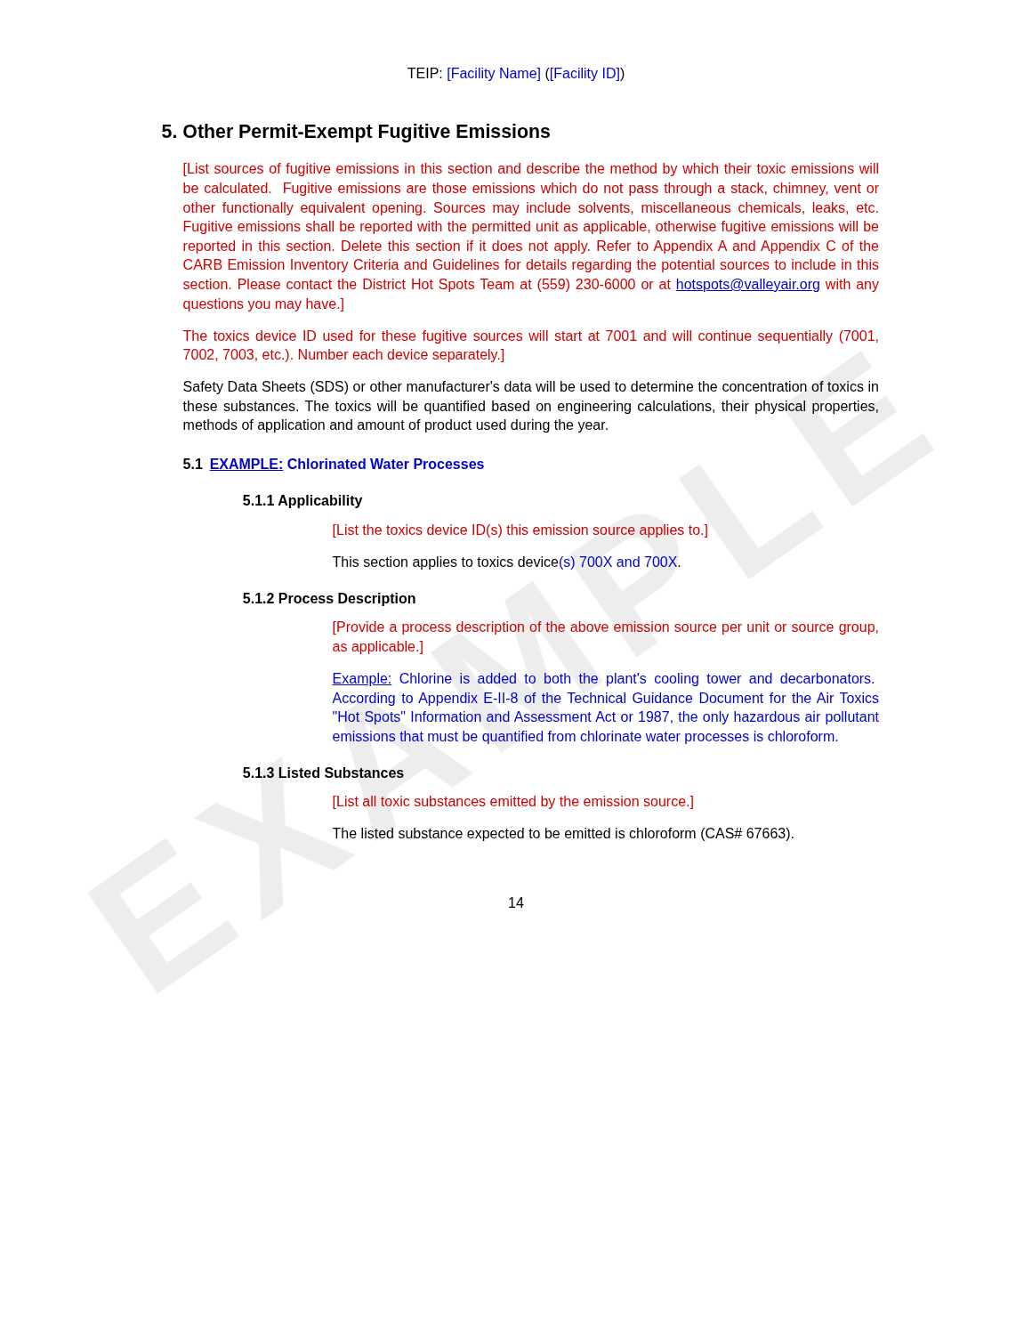EXAMPLE
TEIP: [Facility Name] ([Facility ID])
5. Other Permit-Exempt Fugitive Emissions
[List sources of fugitive emissions in this section and describe the method by which their toxic emissions will be calculated. Fugitive emissions are those emissions which do not pass through a stack, chimney, vent or other functionally equivalent opening. Sources may include solvents, miscellaneous chemicals, leaks, etc. Fugitive emissions shall be reported with the permitted unit as applicable, otherwise fugitive emissions will be reported in this section. Delete this section if it does not apply. Refer to Appendix A and Appendix C of the CARB Emission Inventory Criteria and Guidelines for details regarding the potential sources to include in this section. Please contact the District Hot Spots Team at (559) 230-6000 or at hotspots@valleyair.org with any questions you may have.]
The toxics device ID used for these fugitive sources will start at 7001 and will continue sequentially (7001, 7002, 7003, etc.). Number each device separately.]
Safety Data Sheets (SDS) or other manufacturer's data will be used to determine the concentration of toxics in these substances. The toxics will be quantified based on engineering calculations, their physical properties, methods of application and amount of product used during the year.
5.1 EXAMPLE: Chlorinated Water Processes
5.1.1 Applicability
[List the toxics device ID(s) this emission source applies to.]
This section applies to toxics device(s) 700X and 700X.
5.1.2 Process Description
[Provide a process description of the above emission source per unit or source group, as applicable.]
Example: Chlorine is added to both the plant's cooling tower and decarbonators. According to Appendix E-II-8 of the Technical Guidance Document for the Air Toxics "Hot Spots" Information and Assessment Act or 1987, the only hazardous air pollutant emissions that must be quantified from chlorinate water processes is chloroform.
5.1.3 Listed Substances
[List all toxic substances emitted by the emission source.]
The listed substance expected to be emitted is chloroform (CAS# 67663).
14